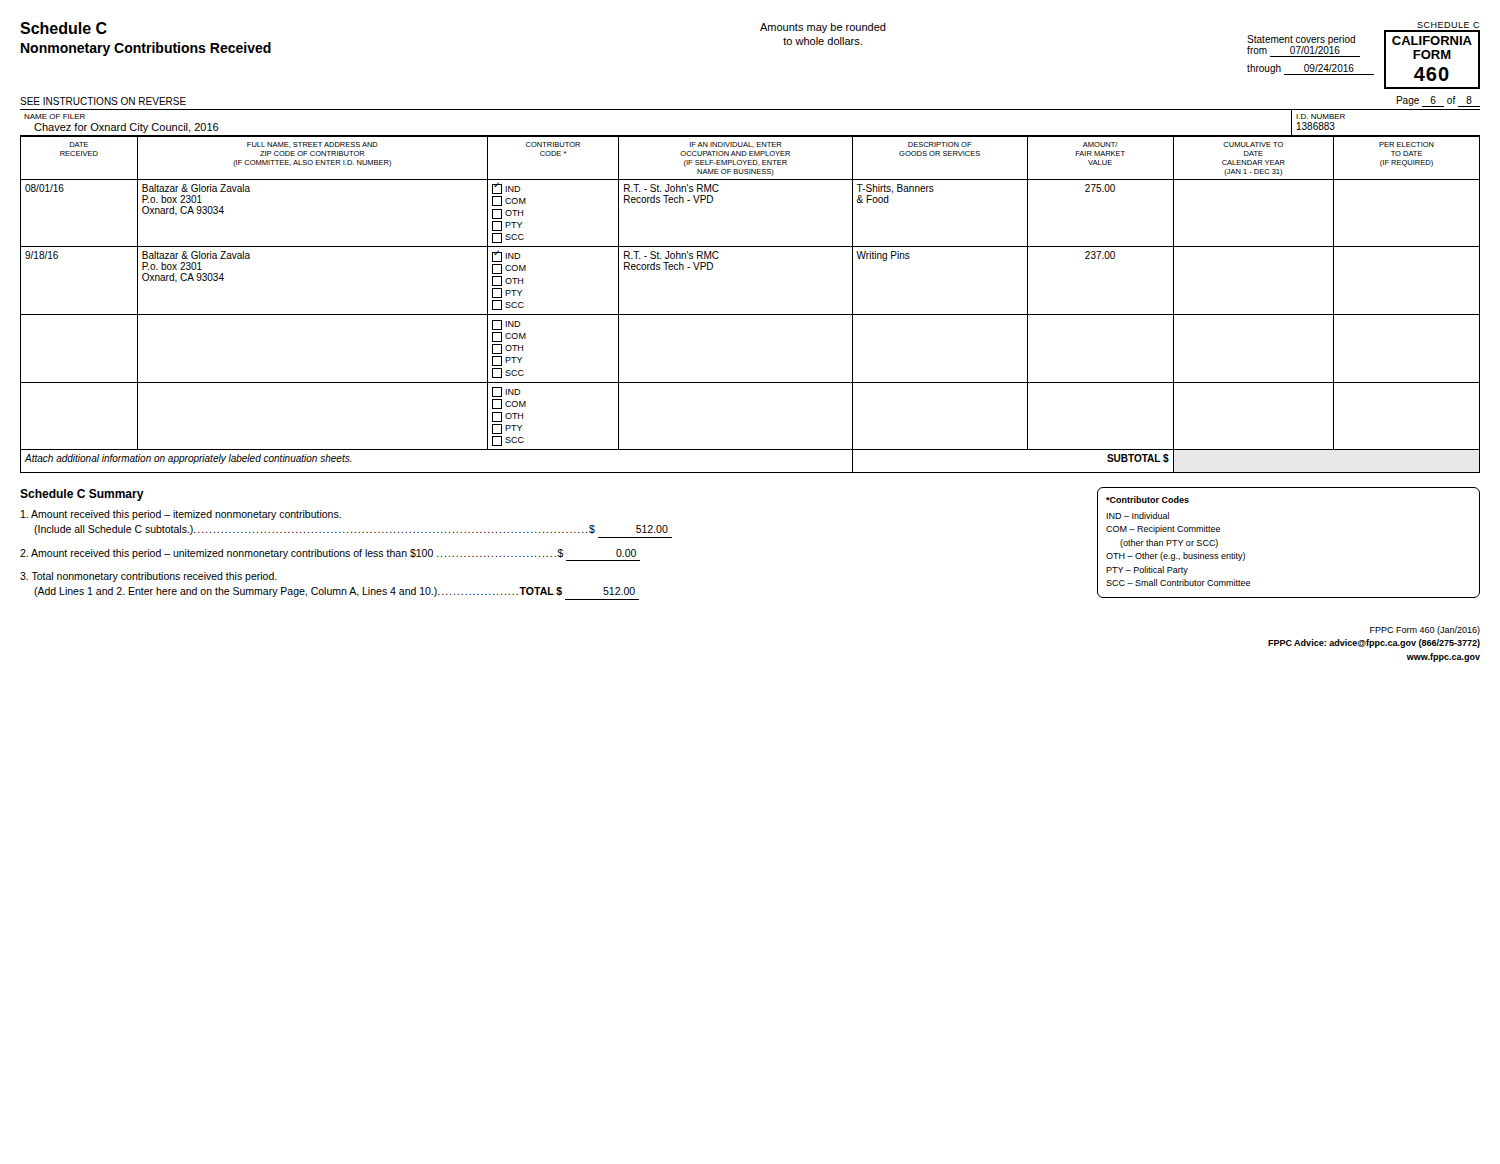Schedule C
Nonmonetary Contributions Received
Amounts may be rounded
to whole dollars.
SCHEDULE C
Statement covers period
from 07/01/2016
through 09/24/2016
CALIFORNIA
FORM
460
SEE INSTRUCTIONS ON REVERSE
Page 6 of 8
Name of Filer
Chavez for Oxnard City Council, 2016
I.D. Number
1386883
| Date Received | Full Name, Street Address and Zip Code of Contributor (If Committee, also enter I.D. Number) | Contributor Code * | If an Individual, Enter Occupation and Employer (If self-employed, enter name of business) | Description of Goods or Services | Amount/ Fair Market Value | Cumulative to Date Calendar Year (Jan 1 - Dec 31) | Per Election to Date (If Required) |
| --- | --- | --- | --- | --- | --- | --- | --- |
| 08/01/16 | Baltazar & Gloria Zavala P.o. box 2301 Oxnard, CA 93034 | IND COM OTH PTY SCC | R.T. - St. John's RMC Records Tech - VPD | T-Shirts, Banners & Food | 275.00 | | |
| 9/18/16 | Baltazar & Gloria Zavala P.o. box 2301 Oxnard, CA 93034 | IND COM OTH PTY SCC | R.T. - St. John's RMC Records Tech - VPD | Writing Pins | 237.00 | | |
| | | IND COM OTH PTY SCC | | | | | |
| | | IND COM OTH PTY SCC | | | | | |
| Attach additional information on appropriately labeled continuation sheets. | SUBTOTAL $ | |
Schedule C Summary
1. Amount received this period – itemized nonmonetary contributions.
(Include all Schedule C subtotals.).....................................................................................................$ 512.00
2. Amount received this period – unitemized nonmonetary contributions of less than $100 ...............................$ 0.00
3. Total nonmonetary contributions received this period.
(Add Lines 1 and 2. Enter here and on the Summary Page, Column A, Lines 4 and 10.)..................... TOTAL $ 512.00
*Contributor Codes
IND – Individual
COM – Recipient Committee
(other than PTY or SCC)
OTH – Other (e.g., business entity)
PTY – Political Party
SCC – Small Contributor Committee
FPPC Form 460 (Jan/2016)
FPPC Advice: advice@fppc.ca.gov (866/275-3772)
www.fppc.ca.gov